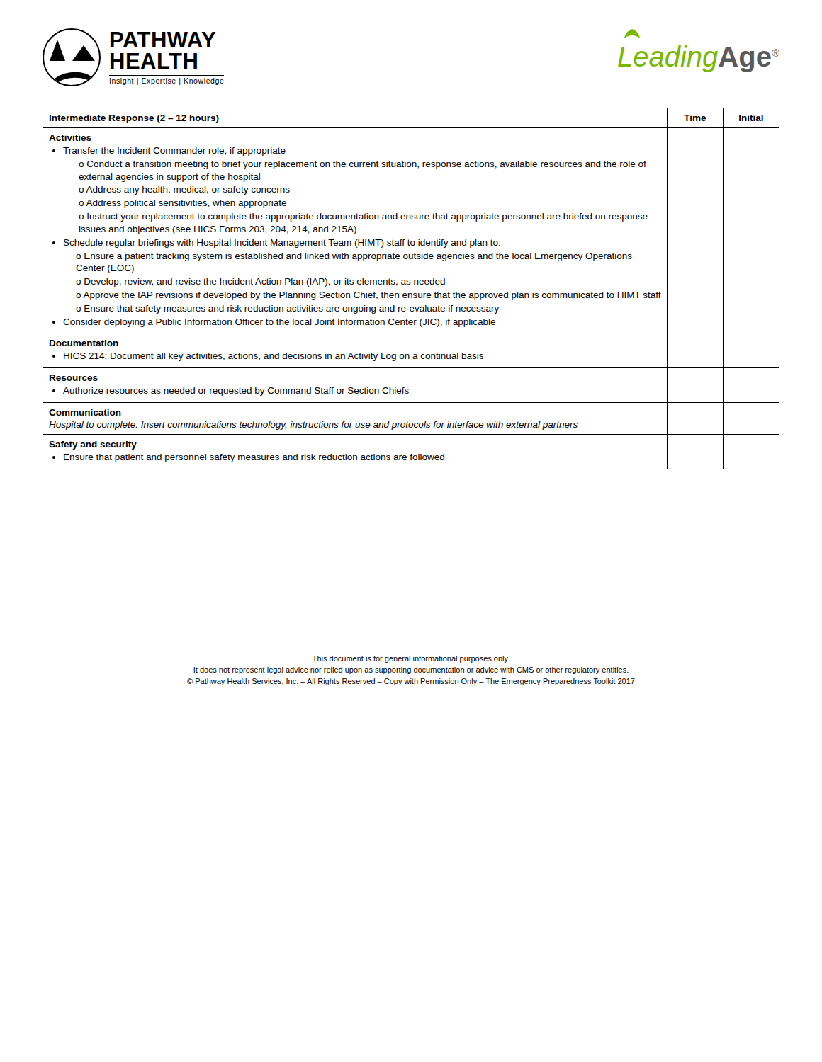PATHWAY
HEALTH
Insight | Expertise | Knowledge
Leading Age®
| Intermediate Response (2 – 12 hours) | Time | Initial |
| --- | --- | --- |
| Activities Transfer the Incident Commander role, if appropriate Conduct a transition meeting to brief your replacement on the current situation, response actions, available resources and the role of external agencies in support of the hospital Address any health, medical, or safety concerns Address political sensitivities, when appropriate Instruct your replacement to complete the appropriate documentation and ensure that appropriate personnel are briefed on response issues and objectives (see HICS Forms 203, 204, 214, and 215A) Schedule regular briefings with Hospital Incident Management Team (HIMT) staff to identify and plan to: Ensure a patient tracking system is established and linked with appropriate outside agencies and the local Emergency Operations Center (EOC) Develop, review, and revise the Incident Action Plan (IAP), or its elements, as needed Approve the IAP revisions if developed by the Planning Section Chief, then ensure that the approved plan is communicated to HIMT staff Ensure that safety measures and risk reduction activities are ongoing and re-evaluate if necessary Consider deploying a Public Information Officer to the local Joint Information Center (JIC), if applicable | | |
| Documentation HICS 214: Document all key activities, actions, and decisions in an Activity Log on a continual basis | | |
| Resources Authorize resources as needed or requested by Command Staff or Section Chiefs | | |
| Communication Hospital to complete: Insert communications technology, instructions for use and protocols for interface with external partners | | |
| Safety and security Ensure that patient and personnel safety measures and risk reduction actions are followed | | |
This document is for general informational purposes only.
It does not represent legal advice nor relied upon as supporting documentation or advice with CMS or other regulatory entities.
© Pathway Health Services, Inc. – All Rights Reserved – Copy with Permission Only – The Emergency Preparedness Toolkit 2017